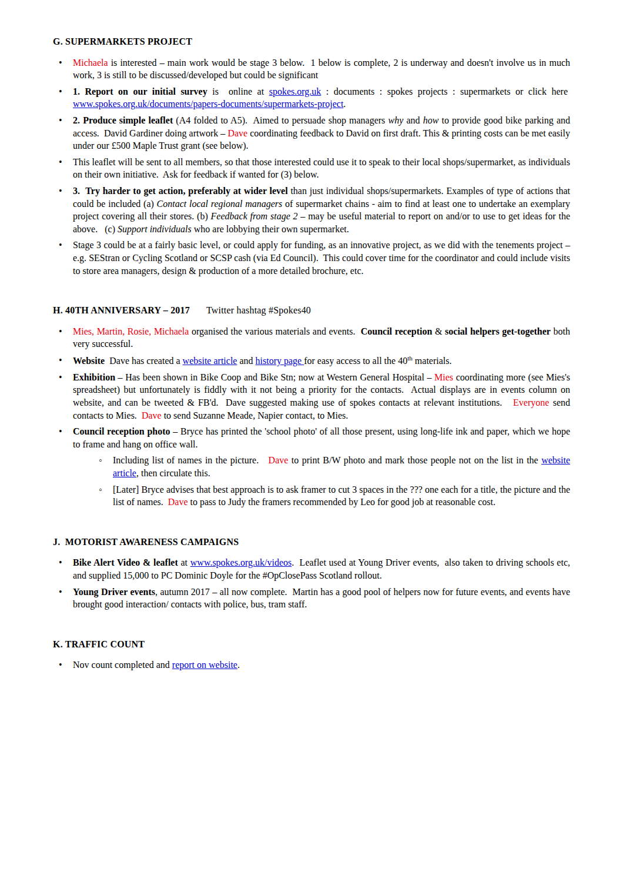G. SUPERMARKETS PROJECT
Michaela is interested – main work would be stage 3 below. 1 below is complete, 2 is underway and doesn't involve us in much work, 3 is still to be discussed/developed but could be significant
1. Report on our initial survey is online at spokes.org.uk : documents : spokes projects : supermarkets or click here www.spokes.org.uk/documents/papers-documents/supermarkets-project.
2. Produce simple leaflet (A4 folded to A5). Aimed to persuade shop managers why and how to provide good bike parking and access. David Gardiner doing artwork – Dave coordinating feedback to David on first draft. This & printing costs can be met easily under our £500 Maple Trust grant (see below).
This leaflet will be sent to all members, so that those interested could use it to speak to their local shops/supermarket, as individuals on their own initiative. Ask for feedback if wanted for (3) below.
3. Try harder to get action, preferably at wider level than just individual shops/supermarkets. Examples of type of actions that could be included (a) Contact local regional managers of supermarket chains - aim to find at least one to undertake an exemplary project covering all their stores. (b) Feedback from stage 2 – may be useful material to report on and/or to use to get ideas for the above. (c) Support individuals who are lobbying their own supermarket.
Stage 3 could be at a fairly basic level, or could apply for funding, as an innovative project, as we did with the tenements project – e.g. SEStran or Cycling Scotland or SCSP cash (via Ed Council). This could cover time for the coordinator and could include visits to store area managers, design & production of a more detailed brochure, etc.
H. 40TH ANNIVERSARY – 2017 Twitter hashtag #Spokes40
Mies, Martin, Rosie, Michaela organised the various materials and events. Council reception & social helpers get-together both very successful.
Website Dave has created a website article and history page for easy access to all the 40th materials.
Exhibition – Has been shown in Bike Coop and Bike Stn; now at Western General Hospital – Mies coordinating more (see Mies's spreadsheet) but unfortunately is fiddly with it not being a priority for the contacts. Actual displays are in events column on website, and can be tweeted & FB'd. Dave suggested making use of spokes contacts at relevant institutions. Everyone send contacts to Mies. Dave to send Suzanne Meade, Napier contact, to Mies.
Council reception photo – Bryce has printed the 'school photo' of all those present, using long-life ink and paper, which we hope to frame and hang on office wall.
Including list of names in the picture. Dave to print B/W photo and mark those people not on the list in the website article, then circulate this.
[Later] Bryce advises that best approach is to ask framer to cut 3 spaces in the ??? one each for a title, the picture and the list of names. Dave to pass to Judy the framers recommended by Leo for good job at reasonable cost.
J. MOTORIST AWARENESS CAMPAIGNS
Bike Alert Video & leaflet at www.spokes.org.uk/videos. Leaflet used at Young Driver events, also taken to driving schools etc, and supplied 15,000 to PC Dominic Doyle for the #OpClosePass Scotland rollout.
Young Driver events, autumn 2017 – all now complete. Martin has a good pool of helpers now for future events, and events have brought good interaction/ contacts with police, bus, tram staff.
K. TRAFFIC COUNT
Nov count completed and report on website.